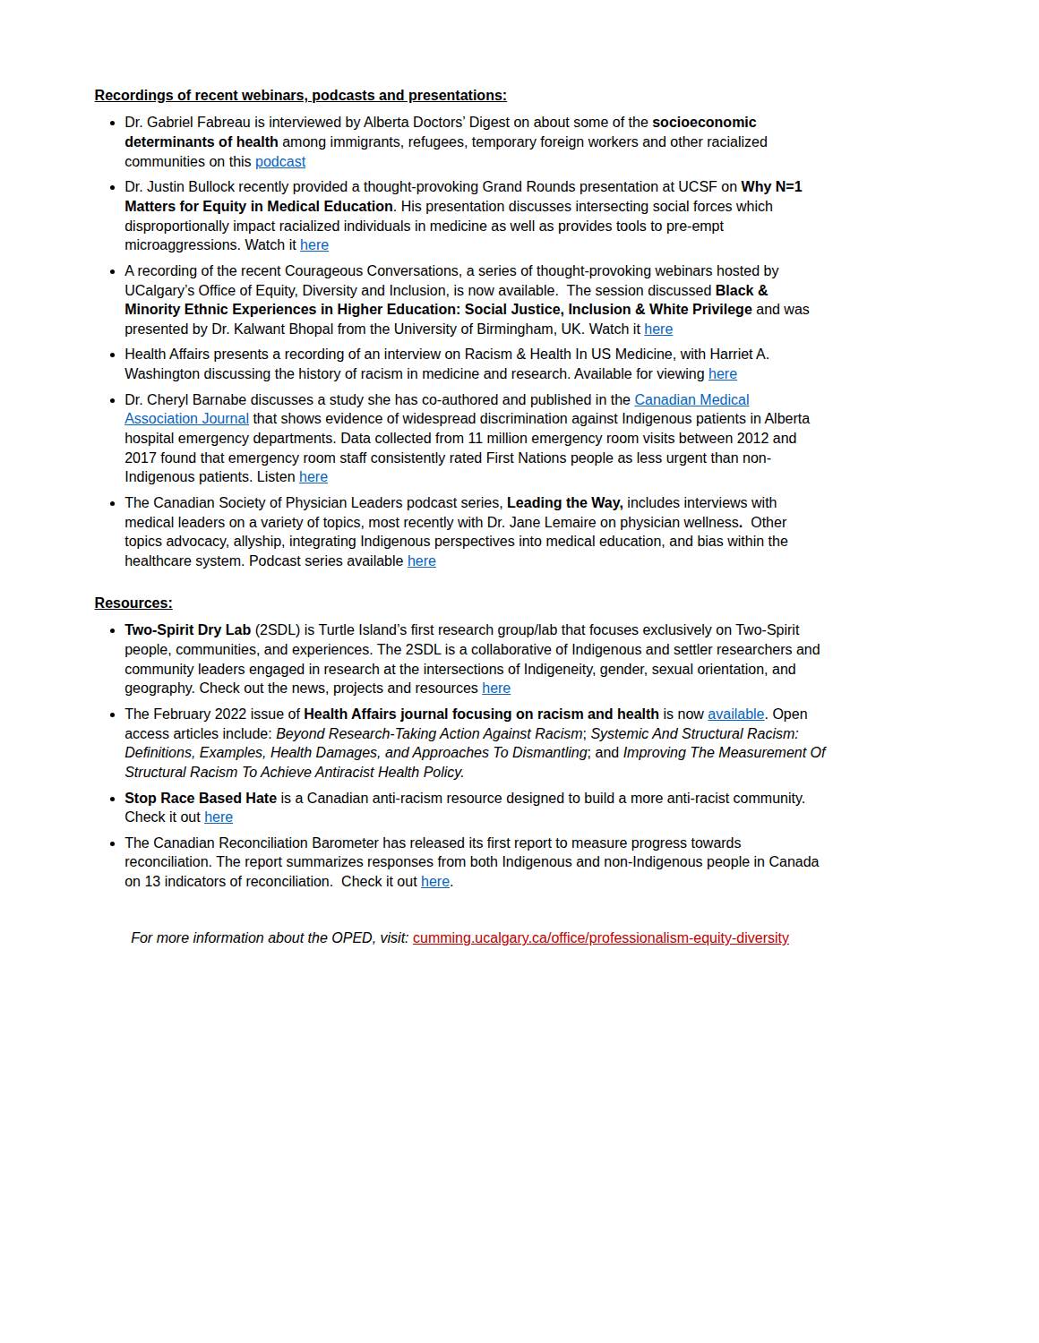Recordings of recent webinars, podcasts and presentations:
Dr. Gabriel Fabreau is interviewed by Alberta Doctors’ Digest on about some of the socioeconomic determinants of health among immigrants, refugees, temporary foreign workers and other racialized communities on this podcast
Dr. Justin Bullock recently provided a thought-provoking Grand Rounds presentation at UCSF on Why N=1 Matters for Equity in Medical Education. His presentation discusses intersecting social forces which disproportionally impact racialized individuals in medicine as well as provides tools to pre-empt microaggressions. Watch it here
A recording of the recent Courageous Conversations, a series of thought-provoking webinars hosted by UCalgary’s Office of Equity, Diversity and Inclusion, is now available. The session discussed Black & Minority Ethnic Experiences in Higher Education: Social Justice, Inclusion & White Privilege and was presented by Dr. Kalwant Bhopal from the University of Birmingham, UK. Watch it here
Health Affairs presents a recording of an interview on Racism & Health In US Medicine, with Harriet A. Washington discussing the history of racism in medicine and research. Available for viewing here
Dr. Cheryl Barnabe discusses a study she has co-authored and published in the Canadian Medical Association Journal that shows evidence of widespread discrimination against Indigenous patients in Alberta hospital emergency departments. Data collected from 11 million emergency room visits between 2012 and 2017 found that emergency room staff consistently rated First Nations people as less urgent than non-Indigenous patients. Listen here
The Canadian Society of Physician Leaders podcast series, Leading the Way, includes interviews with medical leaders on a variety of topics, most recently with Dr. Jane Lemaire on physician wellness. Other topics advocacy, allyship, integrating Indigenous perspectives into medical education, and bias within the healthcare system. Podcast series available here
Resources:
Two-Spirit Dry Lab (2SDL) is Turtle Island’s first research group/lab that focuses exclusively on Two-Spirit people, communities, and experiences. The 2SDL is a collaborative of Indigenous and settler researchers and community leaders engaged in research at the intersections of Indigeneity, gender, sexual orientation, and geography. Check out the news, projects and resources here
The February 2022 issue of Health Affairs journal focusing on racism and health is now available. Open access articles include: Beyond Research-Taking Action Against Racism; Systemic And Structural Racism: Definitions, Examples, Health Damages, and Approaches To Dismantling; and Improving The Measurement Of Structural Racism To Achieve Antiracist Health Policy.
Stop Race Based Hate is a Canadian anti-racism resource designed to build a more anti-racist community. Check it out here
The Canadian Reconciliation Barometer has released its first report to measure progress towards reconciliation. The report summarizes responses from both Indigenous and non-Indigenous people in Canada on 13 indicators of reconciliation. Check it out here.
For more information about the OPED, visit: cumming.ucalgary.ca/office/professionalism-equity-diversity